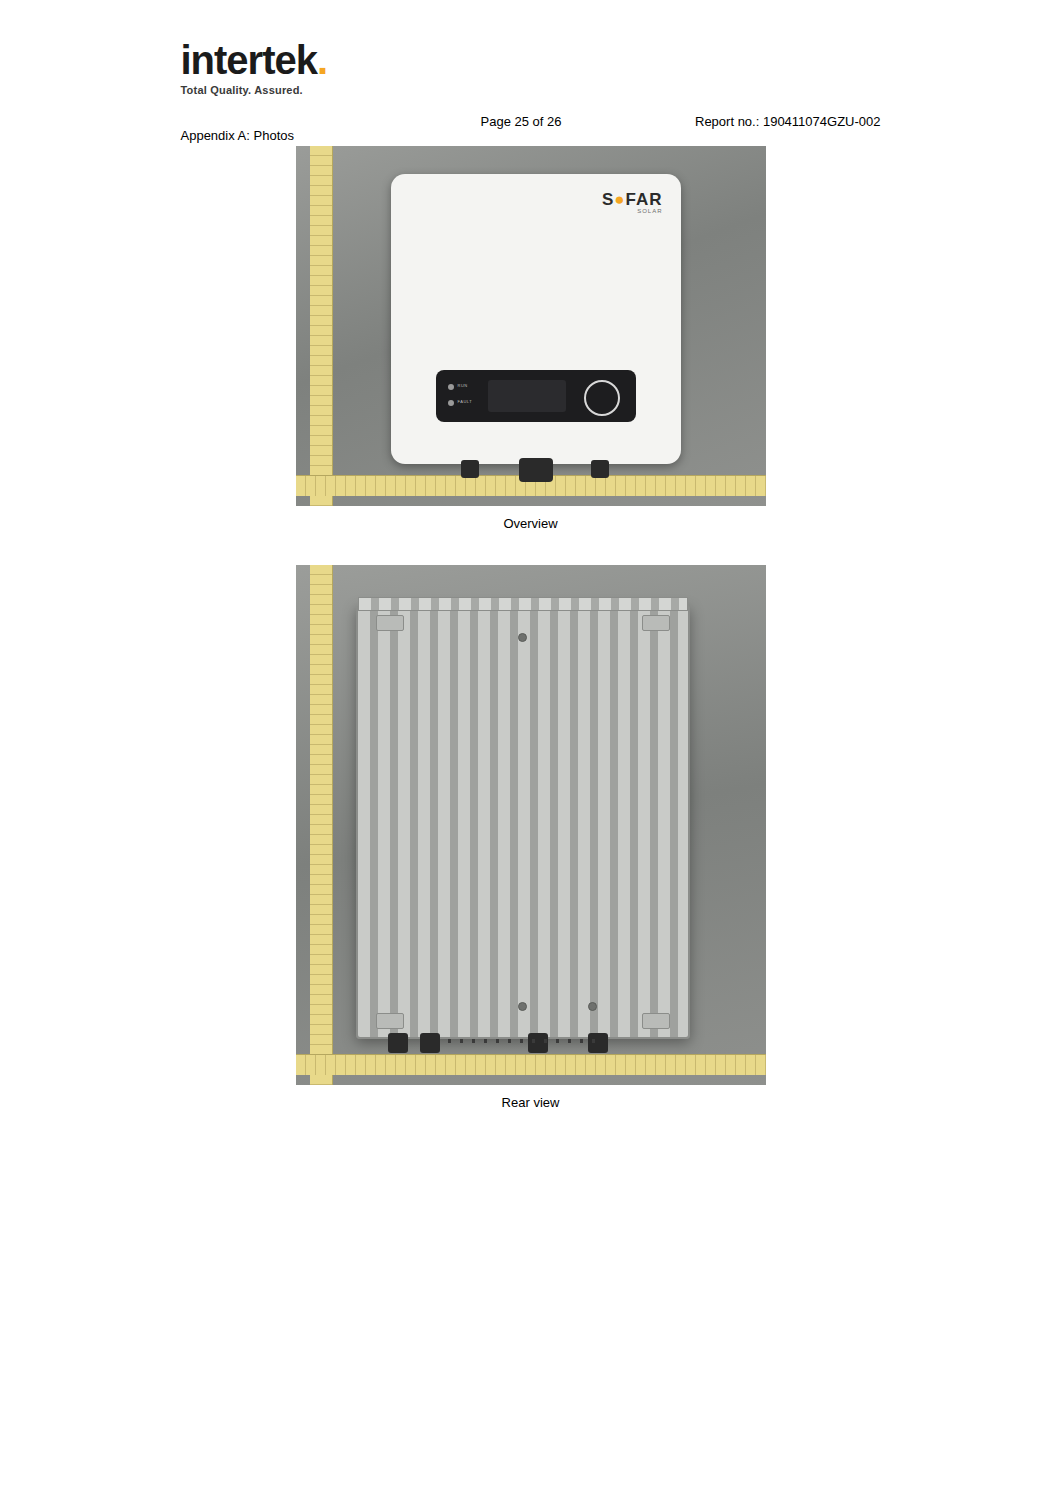intertek.
Total Quality. Assured.
Page 25 of 26
Report no.: 190411074GZU-002
Appendix A: Photos
S●FAR
SOLAR
RUN
FAULT
Overview
Rear view